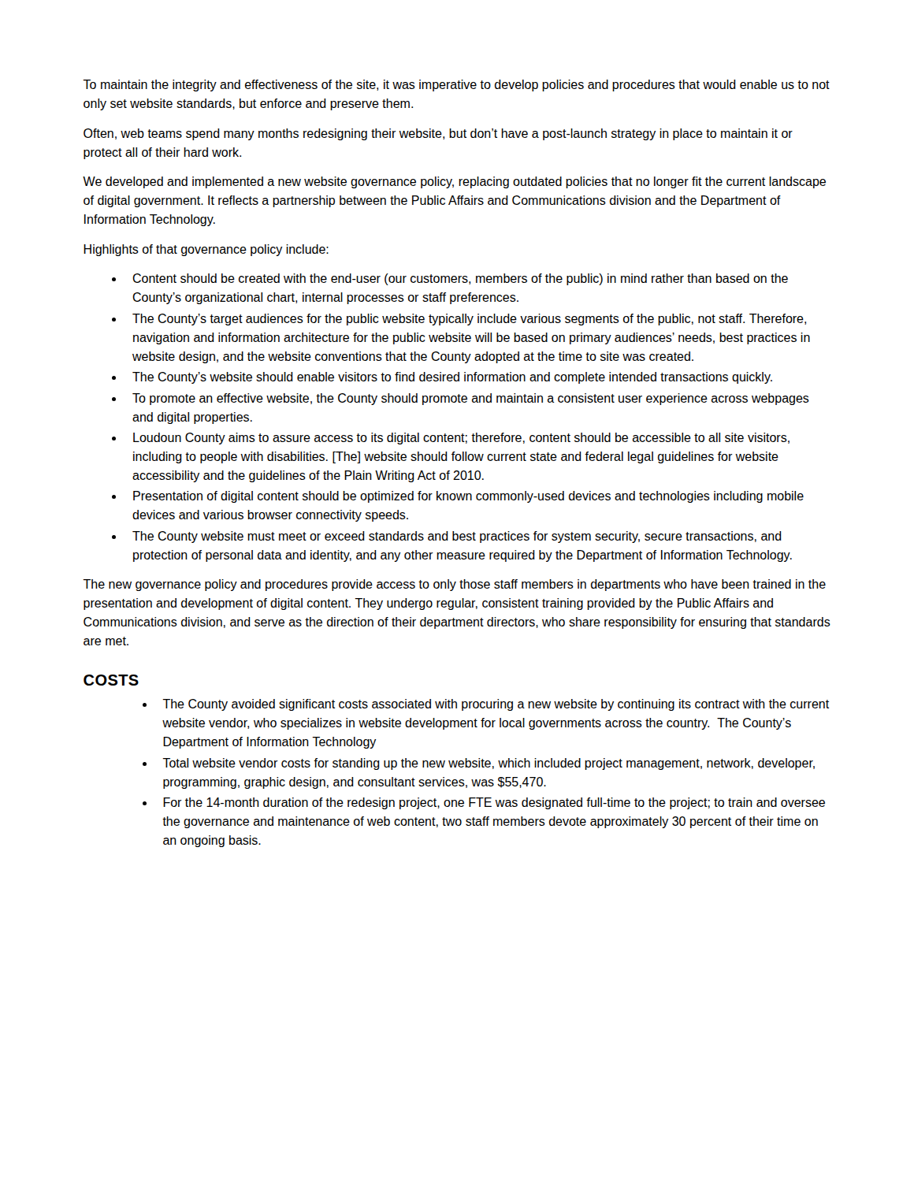To maintain the integrity and effectiveness of the site, it was imperative to develop policies and procedures that would enable us to not only set website standards, but enforce and preserve them.
Often, web teams spend many months redesigning their website, but don’t have a post-launch strategy in place to maintain it or protect all of their hard work.
We developed and implemented a new website governance policy, replacing outdated policies that no longer fit the current landscape of digital government. It reflects a partnership between the Public Affairs and Communications division and the Department of Information Technology.
Highlights of that governance policy include:
Content should be created with the end-user (our customers, members of the public) in mind rather than based on the County’s organizational chart, internal processes or staff preferences.
The County’s target audiences for the public website typically include various segments of the public, not staff. Therefore, navigation and information architecture for the public website will be based on primary audiences’ needs, best practices in website design, and the website conventions that the County adopted at the time to site was created.
The County’s website should enable visitors to find desired information and complete intended transactions quickly.
To promote an effective website, the County should promote and maintain a consistent user experience across webpages and digital properties.
Loudoun County aims to assure access to its digital content; therefore, content should be accessible to all site visitors, including to people with disabilities. [The] website should follow current state and federal legal guidelines for website accessibility and the guidelines of the Plain Writing Act of 2010.
Presentation of digital content should be optimized for known commonly-used devices and technologies including mobile devices and various browser connectivity speeds.
The County website must meet or exceed standards and best practices for system security, secure transactions, and protection of personal data and identity, and any other measure required by the Department of Information Technology.
The new governance policy and procedures provide access to only those staff members in departments who have been trained in the presentation and development of digital content. They undergo regular, consistent training provided by the Public Affairs and Communications division, and serve as the direction of their department directors, who share responsibility for ensuring that standards are met.
COSTS
The County avoided significant costs associated with procuring a new website by continuing its contract with the current website vendor, who specializes in website development for local governments across the country. The County’s Department of Information Technology
Total website vendor costs for standing up the new website, which included project management, network, developer, programming, graphic design, and consultant services, was $55,470.
For the 14-month duration of the redesign project, one FTE was designated full-time to the project; to train and oversee the governance and maintenance of web content, two staff members devote approximately 30 percent of their time on an ongoing basis.